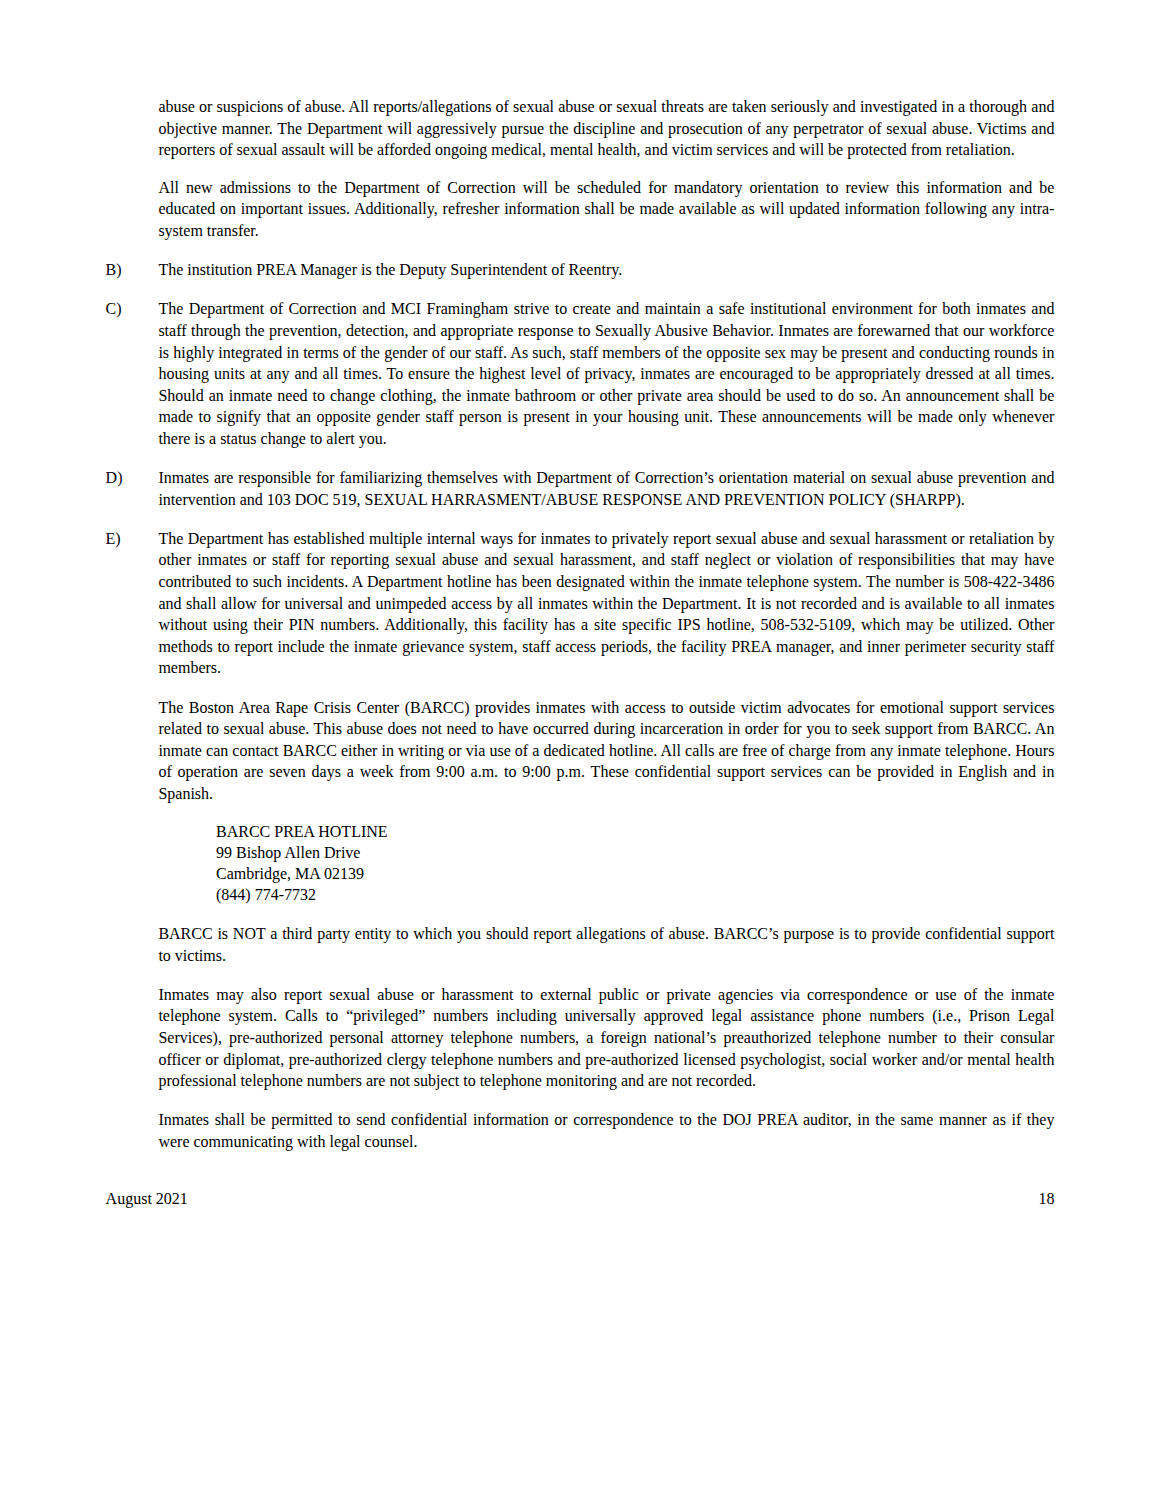abuse or suspicions of abuse. All reports/allegations of sexual abuse or sexual threats are taken seriously and investigated in a thorough and objective manner. The Department will aggressively pursue the discipline and prosecution of any perpetrator of sexual abuse. Victims and reporters of sexual assault will be afforded ongoing medical, mental health, and victim services and will be protected from retaliation.
All new admissions to the Department of Correction will be scheduled for mandatory orientation to review this information and be educated on important issues. Additionally, refresher information shall be made available as will updated information following any intra-system transfer.
B)
The institution PREA Manager is the Deputy Superintendent of Reentry.
C)
The Department of Correction and MCI Framingham strive to create and maintain a safe institutional environment for both inmates and staff through the prevention, detection, and appropriate response to Sexually Abusive Behavior. Inmates are forewarned that our workforce is highly integrated in terms of the gender of our staff. As such, staff members of the opposite sex may be present and conducting rounds in housing units at any and all times. To ensure the highest level of privacy, inmates are encouraged to be appropriately dressed at all times. Should an inmate need to change clothing, the inmate bathroom or other private area should be used to do so. An announcement shall be made to signify that an opposite gender staff person is present in your housing unit. These announcements will be made only whenever there is a status change to alert you.
D)
Inmates are responsible for familiarizing themselves with Department of Correction’s orientation material on sexual abuse prevention and intervention and 103 DOC 519, SEXUAL HARRASMENT/ABUSE RESPONSE AND PREVENTION POLICY (SHARPP).
E)
The Department has established multiple internal ways for inmates to privately report sexual abuse and sexual harassment or retaliation by other inmates or staff for reporting sexual abuse and sexual harassment, and staff neglect or violation of responsibilities that may have contributed to such incidents. A Department hotline has been designated within the inmate telephone system. The number is 508-422-3486 and shall allow for universal and unimpeded access by all inmates within the Department. It is not recorded and is available to all inmates without using their PIN numbers. Additionally, this facility has a site specific IPS hotline, 508-532-5109, which may be utilized. Other methods to report include the inmate grievance system, staff access periods, the facility PREA manager, and inner perimeter security staff members.
The Boston Area Rape Crisis Center (BARCC) provides inmates with access to outside victim advocates for emotional support services related to sexual abuse. This abuse does not need to have occurred during incarceration in order for you to seek support from BARCC. An inmate can contact BARCC either in writing or via use of a dedicated hotline. All calls are free of charge from any inmate telephone. Hours of operation are seven days a week from 9:00 a.m. to 9:00 p.m. These confidential support services can be provided in English and in Spanish.
BARCC PREA HOTLINE
99 Bishop Allen Drive
Cambridge, MA 02139
(844) 774-7732
BARCC is NOT a third party entity to which you should report allegations of abuse. BARCC’s purpose is to provide confidential support to victims.
Inmates may also report sexual abuse or harassment to external public or private agencies via correspondence or use of the inmate telephone system. Calls to “privileged” numbers including universally approved legal assistance phone numbers (i.e., Prison Legal Services), pre-authorized personal attorney telephone numbers, a foreign national’s preauthorized telephone number to their consular officer or diplomat, pre-authorized clergy telephone numbers and pre-authorized licensed psychologist, social worker and/or mental health professional telephone numbers are not subject to telephone monitoring and are not recorded.
Inmates shall be permitted to send confidential information or correspondence to the DOJ PREA auditor, in the same manner as if they were communicating with legal counsel.
August 2021
18